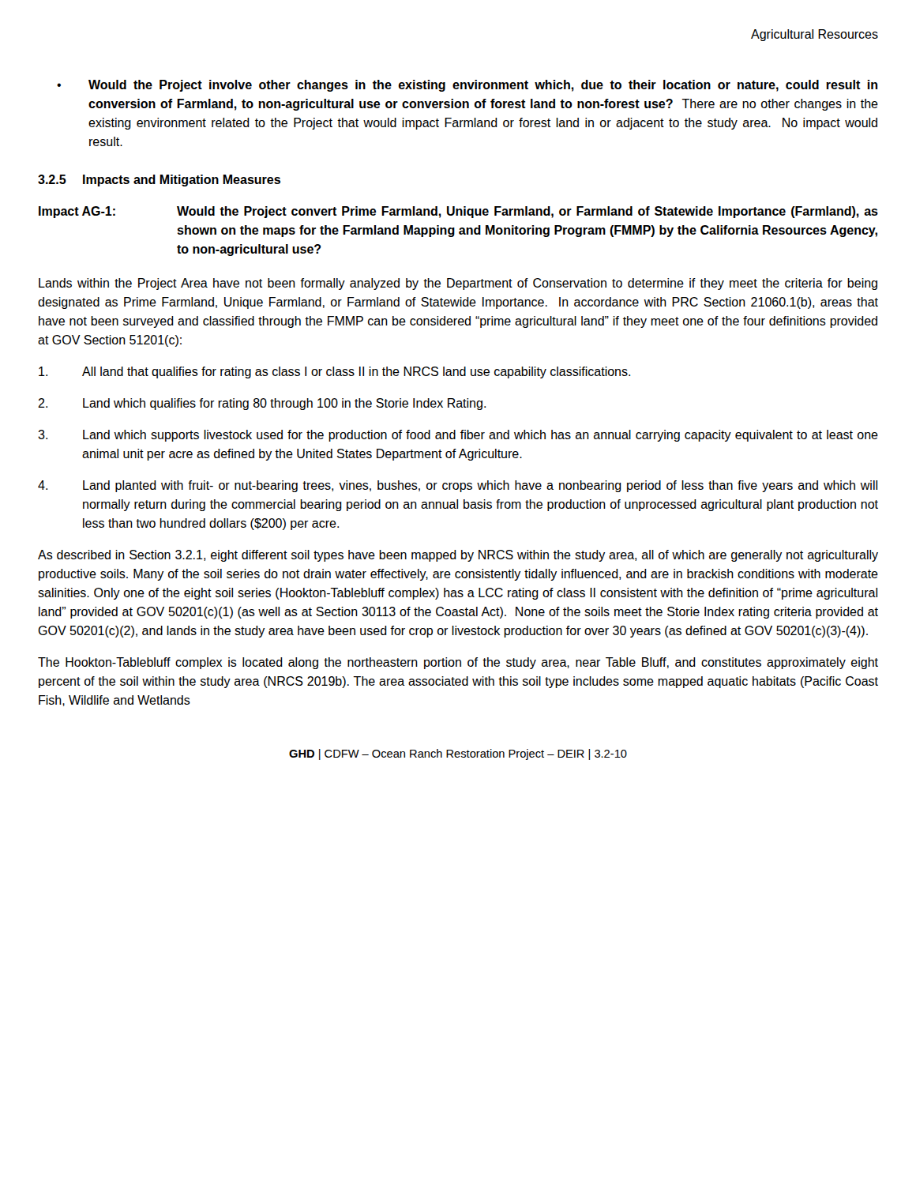Agricultural Resources
•
Would the Project involve other changes in the existing environment which, due to their location or nature, could result in conversion of Farmland, to non-agricultural use or conversion of forest land to non-forest use? There are no other changes in the existing environment related to the Project that would impact Farmland or forest land in or adjacent to the study area. No impact would result.
3.2.5 Impacts and Mitigation Measures
Impact AG-1:
Would the Project convert Prime Farmland, Unique Farmland, or Farmland of Statewide Importance (Farmland), as shown on the maps for the Farmland Mapping and Monitoring Program (FMMP) by the California Resources Agency, to non-agricultural use?
Lands within the Project Area have not been formally analyzed by the Department of Conservation to determine if they meet the criteria for being designated as Prime Farmland, Unique Farmland, or Farmland of Statewide Importance. In accordance with PRC Section 21060.1(b), areas that have not been surveyed and classified through the FMMP can be considered “prime agricultural land” if they meet one of the four definitions provided at GOV Section 51201(c):
1.
All land that qualifies for rating as class I or class II in the NRCS land use capability classifications.
2.
Land which qualifies for rating 80 through 100 in the Storie Index Rating.
3.
Land which supports livestock used for the production of food and fiber and which has an annual carrying capacity equivalent to at least one animal unit per acre as defined by the United States Department of Agriculture.
4.
Land planted with fruit- or nut-bearing trees, vines, bushes, or crops which have a nonbearing period of less than five years and which will normally return during the commercial bearing period on an annual basis from the production of unprocessed agricultural plant production not less than two hundred dollars ($200) per acre.
As described in Section 3.2.1, eight different soil types have been mapped by NRCS within the study area, all of which are generally not agriculturally productive soils. Many of the soil series do not drain water effectively, are consistently tidally influenced, and are in brackish conditions with moderate salinities. Only one of the eight soil series (Hookton-Tablebluff complex) has a LCC rating of class II consistent with the definition of “prime agricultural land” provided at GOV 50201(c)(1) (as well as at Section 30113 of the Coastal Act). None of the soils meet the Storie Index rating criteria provided at GOV 50201(c)(2), and lands in the study area have been used for crop or livestock production for over 30 years (as defined at GOV 50201(c)(3)-(4)).
The Hookton-Tablebluff complex is located along the northeastern portion of the study area, near Table Bluff, and constitutes approximately eight percent of the soil within the study area (NRCS 2019b). The area associated with this soil type includes some mapped aquatic habitats (Pacific Coast Fish, Wildlife and Wetlands
GHD | CDFW – Ocean Ranch Restoration Project – DEIR | 3.2-10